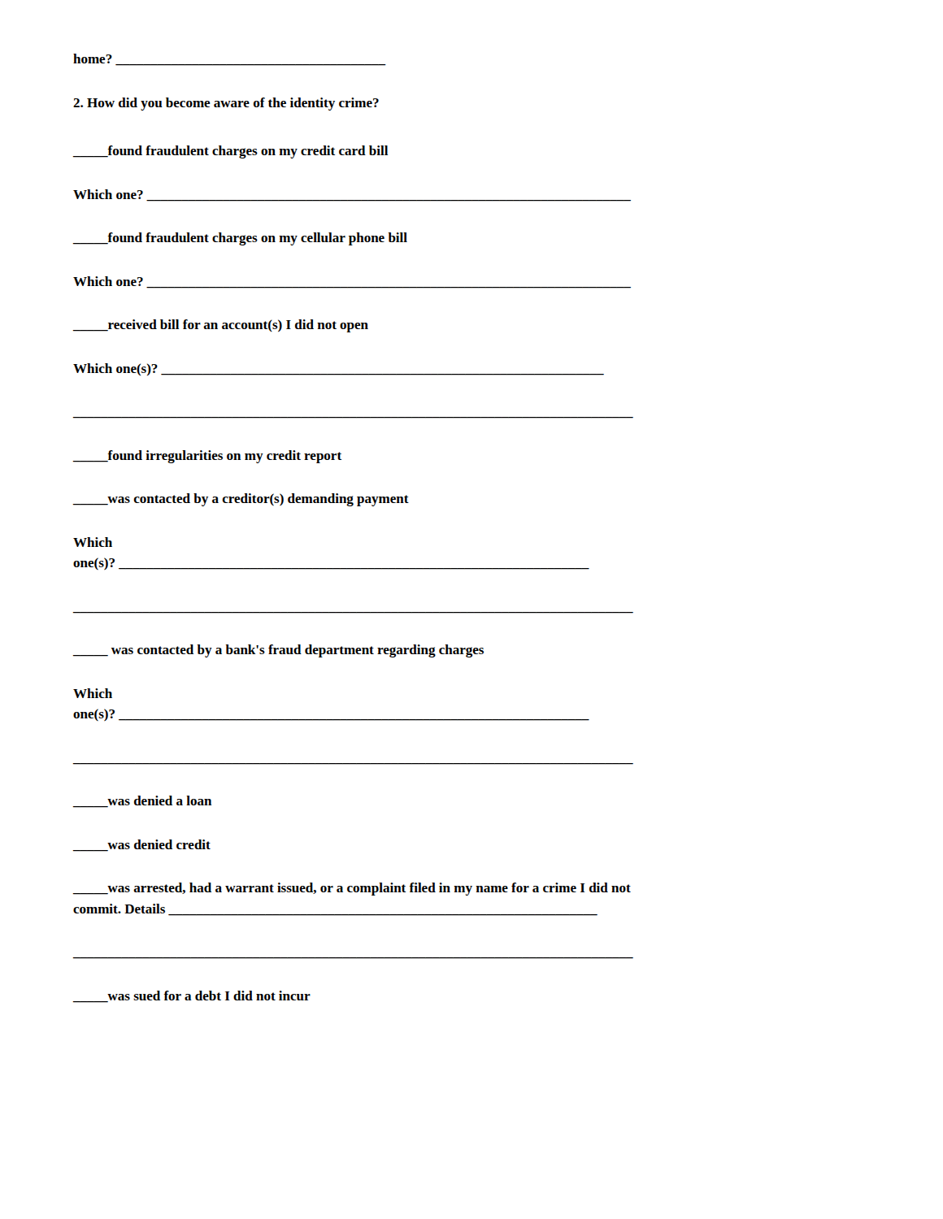home? _______________________________________
2. How did you become aware of the identity crime?
_____found fraudulent charges on my credit card bill
Which one? ______________________________________________________________________
_____found fraudulent charges on my cellular phone bill
Which one? ______________________________________________________________________
_____received bill for an account(s) I did not open
Which one(s)? ________________________________________________________________
_________________________________________________________________________________
_____found irregularities on my credit report
_____was contacted by a creditor(s) demanding payment
Which
one(s)? ____________________________________________________________________
_________________________________________________________________________________
_____ was contacted by a bank's fraud department regarding charges
Which
one(s)? ____________________________________________________________________
_________________________________________________________________________________
_____was denied a loan
_____was denied credit
_____was arrested, had a warrant issued, or a complaint filed in my name for a crime I did not
commit. Details ______________________________________________________________
_________________________________________________________________________________
_____was sued for a debt I did not incur